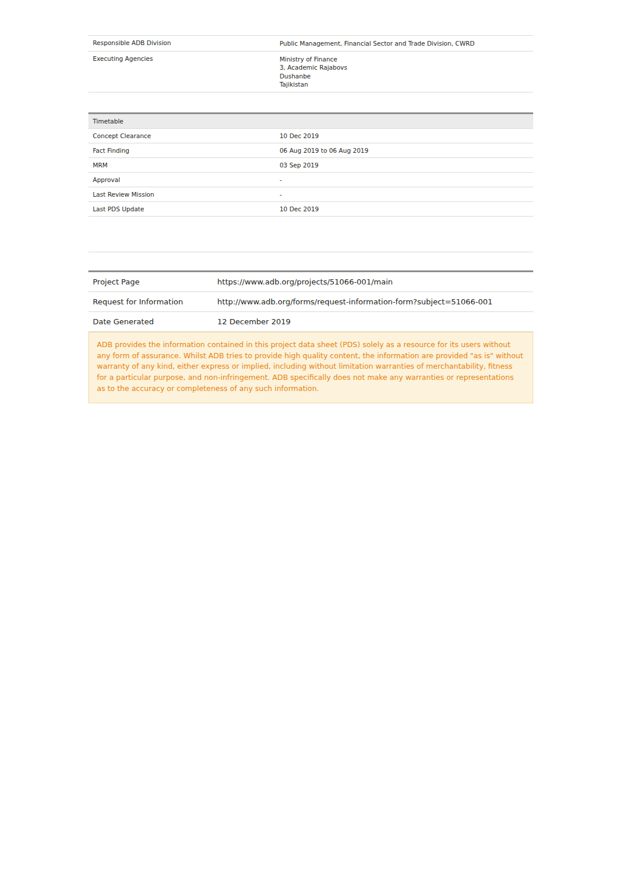| Responsible ADB Division | Public Management, Financial Sector and Trade Division, CWRD |
| Executing Agencies | Ministry of Finance 3, Academic Rajabovs Dushanbe Tajikistan |
| Timetable |
| Concept Clearance | 10 Dec 2019 |
| Fact Finding | 06 Aug 2019 to 06 Aug 2019 |
| MRM | 03 Sep 2019 |
| Approval | - |
| Last Review Mission | - |
| Last PDS Update | 10 Dec 2019 |
| Project Page | https://www.adb.org/projects/51066-001/main |
| Request for Information | http://www.adb.org/forms/request-information-form?subject=51066-001 |
| Date Generated | 12 December 2019 |
ADB provides the information contained in this project data sheet (PDS) solely as a resource for its users without any form of assurance. Whilst ADB tries to provide high quality content, the information are provided "as is" without warranty of any kind, either express or implied, including without limitation warranties of merchantability, fitness for a particular purpose, and non-infringement. ADB specifically does not make any warranties or representations as to the accuracy or completeness of any such information.